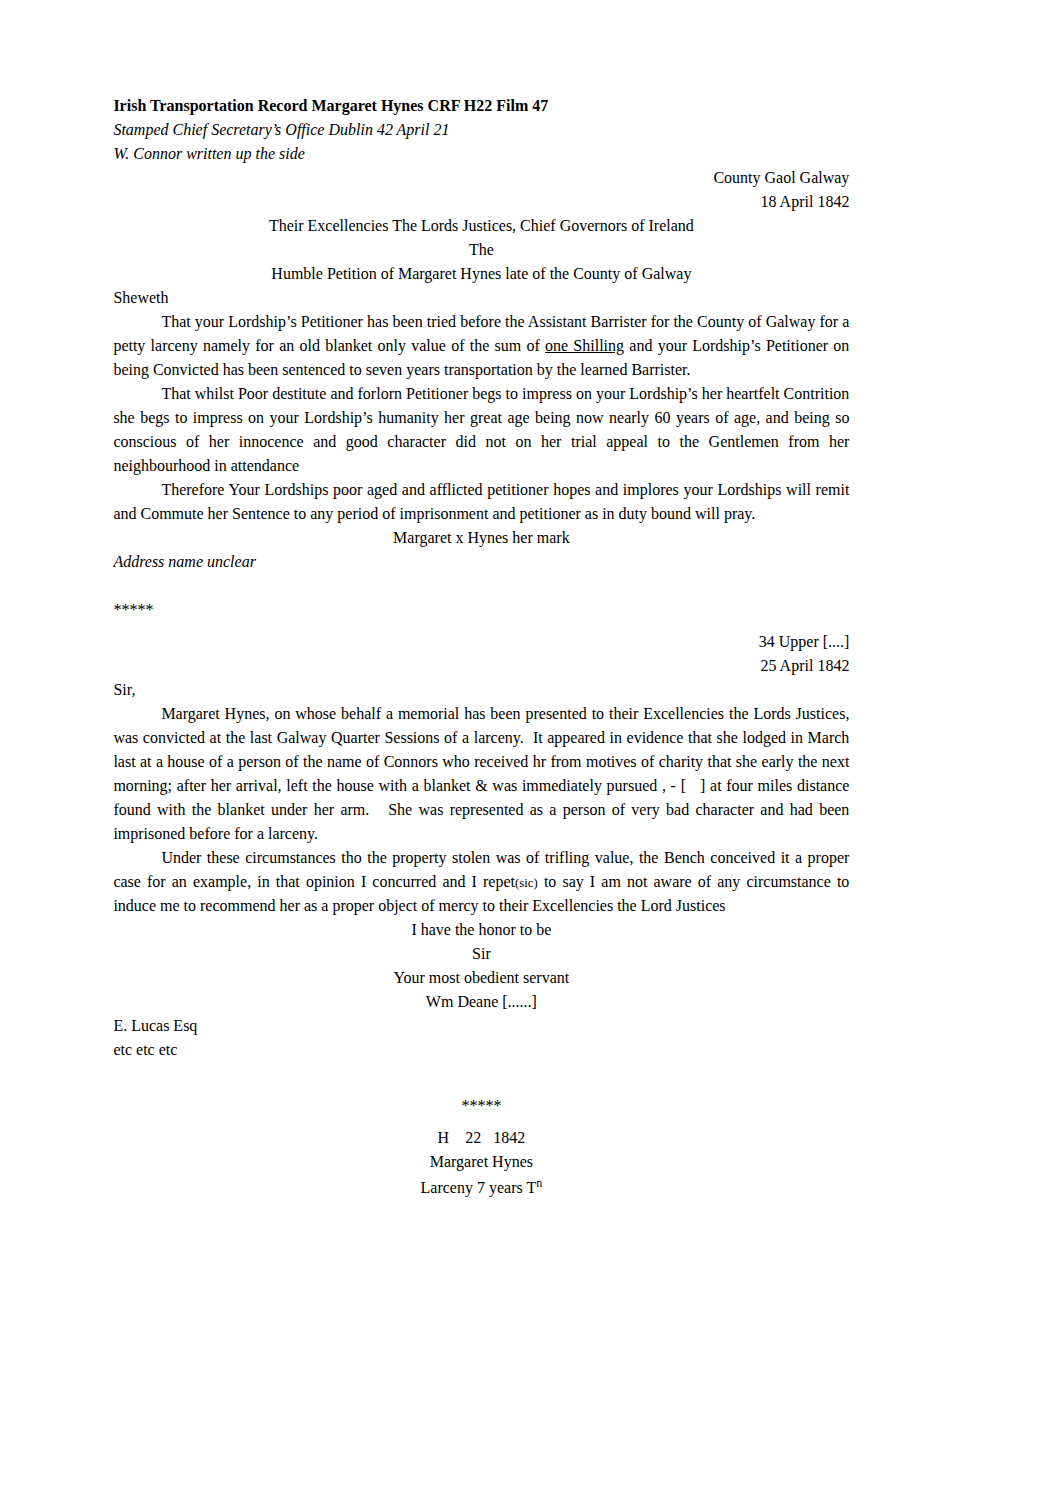Irish Transportation Record Margaret Hynes CRF H22 Film 47
Stamped Chief Secretary’s Office Dublin 42 April 21
W. Connor written up the side
County Gaol Galway
18 April 1842
Their Excellencies The Lords Justices, Chief Governors of Ireland
The
Humble Petition of Margaret Hynes late of the County of Galway
Sheweth
That your Lordship’s Petitioner has been tried before the Assistant Barrister for the County of Galway for a petty larceny namely for an old blanket only value of the sum of one Shilling and your Lordship’s Petitioner on being Convicted has been sentenced to seven years transportation by the learned Barrister.
That whilst Poor destitute and forlorn Petitioner begs to impress on your Lordship’s her heartfelt Contrition she begs to impress on your Lordship’s humanity her great age being now nearly 60 years of age, and being so conscious of her innocence and good character did not on her trial appeal to the Gentlemen from her neighbourhood in attendance
Therefore Your Lordships poor aged and afflicted petitioner hopes and implores your Lordships will remit and Commute her Sentence to any period of imprisonment and petitioner as in duty bound will pray.
Margaret x Hynes her mark
Address name unclear
*****
34 Upper [....]
25 April 1842
Sir,
Margaret Hynes, on whose behalf a memorial has been presented to their Excellencies the Lords Justices, was convicted at the last Galway Quarter Sessions of a larceny. It appeared in evidence that she lodged in March last at a house of a person of the name of Connors who received hr from motives of charity that she early the next morning; after her arrival, left the house with a blanket & was immediately pursued , - [ ] at four miles distance found with the blanket under her arm. She was represented as a person of very bad character and had been imprisoned before for a larceny.
Under these circumstances tho the property stolen was of trifling value, the Bench conceived it a proper case for an example, in that opinion I concurred and I repet(sic) to say I am not aware of any circumstance to induce me to recommend her as a proper object of mercy to their Excellencies the Lord Justices
I have the honor to be
Sir
Your most obedient servant
Wm Deane [......]
E. Lucas Esq
etc etc etc
*****
H 22 1842
Margaret Hynes
Larceny 7 years Tn